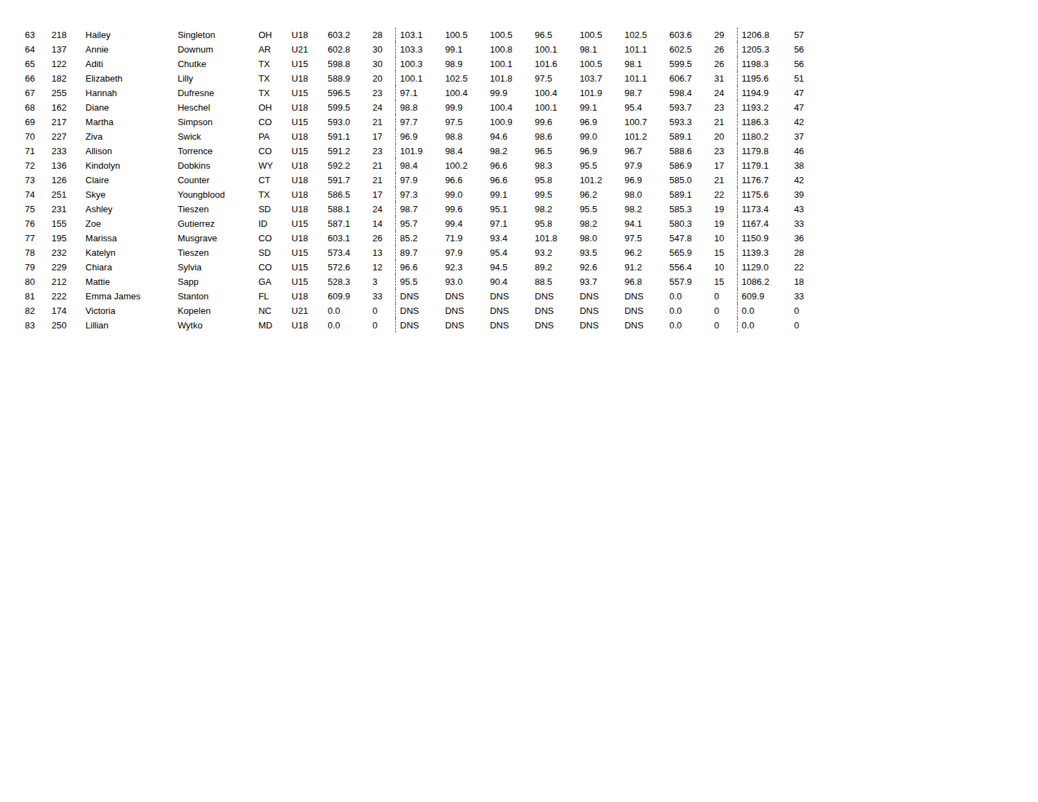| 63 | 218 | Hailey | Singleton | OH | U18 | 603.2 | 28 | 103.1 | 100.5 | 100.5 | 96.5 | 100.5 | 102.5 | 603.6 | 29 | 1206.8 | 57 |
| 64 | 137 | Annie | Downum | AR | U21 | 602.8 | 30 | 103.3 | 99.1 | 100.8 | 100.1 | 98.1 | 101.1 | 602.5 | 26 | 1205.3 | 56 |
| 65 | 122 | Aditi | Chutke | TX | U15 | 598.8 | 30 | 100.3 | 98.9 | 100.1 | 101.6 | 100.5 | 98.1 | 599.5 | 26 | 1198.3 | 56 |
| 66 | 182 | Elizabeth | Lilly | TX | U18 | 588.9 | 20 | 100.1 | 102.5 | 101.8 | 97.5 | 103.7 | 101.1 | 606.7 | 31 | 1195.6 | 51 |
| 67 | 255 | Hannah | Dufresne | TX | U15 | 596.5 | 23 | 97.1 | 100.4 | 99.9 | 100.4 | 101.9 | 98.7 | 598.4 | 24 | 1194.9 | 47 |
| 68 | 162 | Diane | Heschel | OH | U18 | 599.5 | 24 | 98.8 | 99.9 | 100.4 | 100.1 | 99.1 | 95.4 | 593.7 | 23 | 1193.2 | 47 |
| 69 | 217 | Martha | Simpson | CO | U15 | 593.0 | 21 | 97.7 | 97.5 | 100.9 | 99.6 | 96.9 | 100.7 | 593.3 | 21 | 1186.3 | 42 |
| 70 | 227 | Ziva | Swick | PA | U18 | 591.1 | 17 | 96.9 | 98.8 | 94.6 | 98.6 | 99.0 | 101.2 | 589.1 | 20 | 1180.2 | 37 |
| 71 | 233 | Allison | Torrence | CO | U15 | 591.2 | 23 | 101.9 | 98.4 | 98.2 | 96.5 | 96.9 | 96.7 | 588.6 | 23 | 1179.8 | 46 |
| 72 | 136 | Kindolyn | Dobkins | WY | U18 | 592.2 | 21 | 98.4 | 100.2 | 96.6 | 98.3 | 95.5 | 97.9 | 586.9 | 17 | 1179.1 | 38 |
| 73 | 126 | Claire | Counter | CT | U18 | 591.7 | 21 | 97.9 | 96.6 | 96.6 | 95.8 | 101.2 | 96.9 | 585.0 | 21 | 1176.7 | 42 |
| 74 | 251 | Skye | Youngblood | TX | U18 | 586.5 | 17 | 97.3 | 99.0 | 99.1 | 99.5 | 96.2 | 98.0 | 589.1 | 22 | 1175.6 | 39 |
| 75 | 231 | Ashley | Tieszen | SD | U18 | 588.1 | 24 | 98.7 | 99.6 | 95.1 | 98.2 | 95.5 | 98.2 | 585.3 | 19 | 1173.4 | 43 |
| 76 | 155 | Zoe | Gutierrez | ID | U15 | 587.1 | 14 | 95.7 | 99.4 | 97.1 | 95.8 | 98.2 | 94.1 | 580.3 | 19 | 1167.4 | 33 |
| 77 | 195 | Marissa | Musgrave | CO | U18 | 603.1 | 26 | 85.2 | 71.9 | 93.4 | 101.8 | 98.0 | 97.5 | 547.8 | 10 | 1150.9 | 36 |
| 78 | 232 | Katelyn | Tieszen | SD | U15 | 573.4 | 13 | 89.7 | 97.9 | 95.4 | 93.2 | 93.5 | 96.2 | 565.9 | 15 | 1139.3 | 28 |
| 79 | 229 | Chiara | Sylvia | CO | U15 | 572.6 | 12 | 96.6 | 92.3 | 94.5 | 89.2 | 92.6 | 91.2 | 556.4 | 10 | 1129.0 | 22 |
| 80 | 212 | Mattie | Sapp | GA | U15 | 528.3 | 3 | 95.5 | 93.0 | 90.4 | 88.5 | 93.7 | 96.8 | 557.9 | 15 | 1086.2 | 18 |
| 81 | 222 | Emma James | Stanton | FL | U18 | 609.9 | 33 | DNS | DNS | DNS | DNS | DNS | DNS | 0.0 | 0 | 609.9 | 33 |
| 82 | 174 | Victoria | Kopelen | NC | U21 | 0.0 | 0 | DNS | DNS | DNS | DNS | DNS | DNS | 0.0 | 0 | 0.0 | 0 |
| 83 | 250 | Lillian | Wytko | MD | U18 | 0.0 | 0 | DNS | DNS | DNS | DNS | DNS | DNS | 0.0 | 0 | 0.0 | 0 |